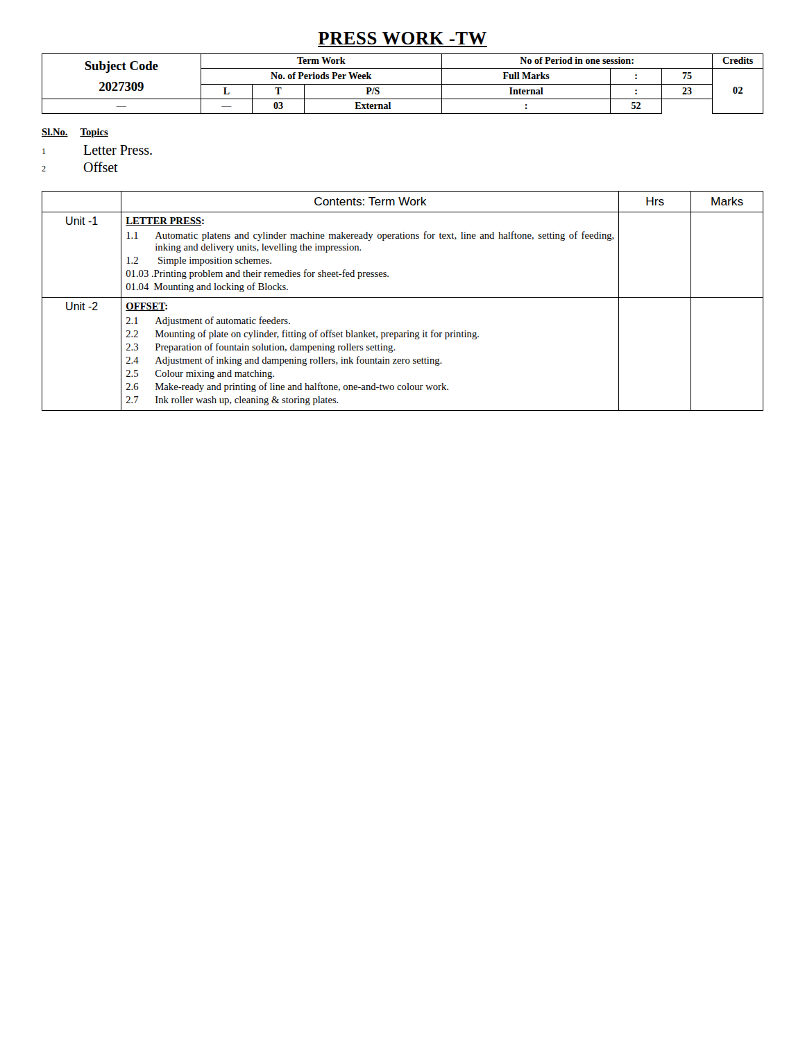PRESS WORK -TW
| Subject Code 2027309 | Term Work | No of Period in one session: | Credits |
| No. of Periods Per Week | Full Marks | : | 75 | 02 |
| L | T | P/S | Internal | : | 23 |
| — | — | 03 | External | : | 52 |
Sl.No. Topics
1 Letter Press.
2 Offset
| | Contents: Term Work | Hrs | Marks |
| --- | --- | --- | --- |
| Unit -1 | LETTER PRESS : / 1.1 / Automatic platens and cylinder machine makeready operations for text, line and halftone, setting of feeding, inking and delivery units, levelling the impression. / / 1.2 / Simple imposition schemes. / 01.03 .Printing problem and their remedies for sheet-fed presses. 01.04 Mounting and locking of Blocks. | | |
| Unit -2 | OFFSET : / 2.1 / Adjustment of automatic feeders. / / 2.2 / Mounting of plate on cylinder, fitting of offset blanket, preparing it for printing. / / 2.3 / Preparation of fountain solution, dampening rollers setting. / / 2.4 / Adjustment of inking and dampening rollers, ink fountain zero setting. / / 2.5 / Colour mixing and matching. / / 2.6 / Make-ready and printing of line and halftone, one-and-two colour work. / / 2.7 / Ink roller wash up, cleaning & storing plates. / | | |